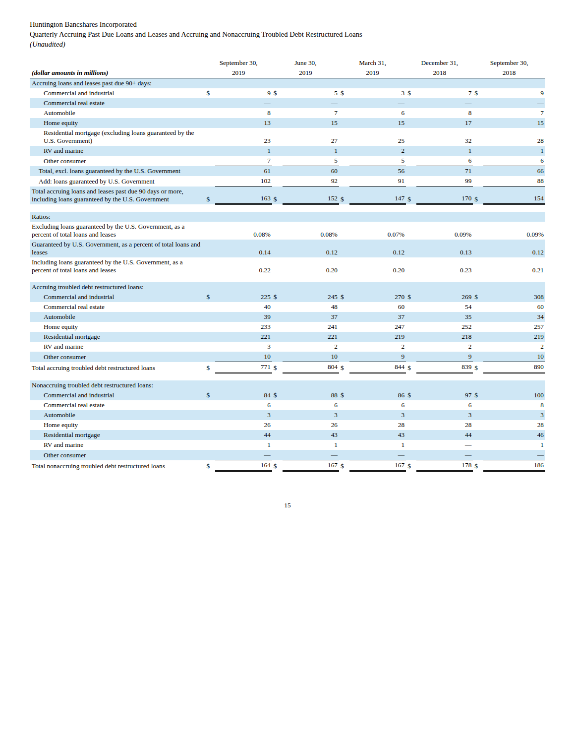Huntington Bancshares Incorporated
Quarterly Accruing Past Due Loans and Leases and Accruing and Nonaccruing Troubled Debt Restructured Loans
(Unaudited)
| | September 30, | June 30, | March 31, | December 31, | September 30, |
| --- | --- | --- | --- | --- | --- |
| (dollar amounts in millions) | 2019 | 2019 | 2019 | 2018 | 2018 |
| Accruing loans and leases past due 90+ days: | |
| Commercial and industrial | $ | 9 | $ | 5 | $ | 3 | $ | 7 | $ | 9 |
| Commercial real estate | | — | | — | | — | | — | | — |
| Automobile | | 8 | | 7 | | 6 | | 8 | | 7 |
| Home equity | | 13 | | 15 | | 15 | | 17 | | 15 |
| Residential mortgage (excluding loans guaranteed by the U.S. Government) | | 23 | | 27 | | 25 | | 32 | | 28 |
| RV and marine | | 1 | | 1 | | 2 | | 1 | | 1 |
| Other consumer | | 7 | | 5 | | 5 | | 6 | | 6 |
| Total, excl. loans guaranteed by the U.S. Government | | 61 | | 60 | | 56 | | 71 | | 66 |
| Add: loans guaranteed by U.S. Government | | 102 | | 92 | | 91 | | 99 | | 88 |
| Total accruing loans and leases past due 90 days or more, including loans guaranteed by the U.S. Government | $ | 163 | $ | 152 | $ | 147 | $ | 170 | $ | 154 |
| Ratios: | |
| Excluding loans guaranteed by the U.S. Government, as a percent of total loans and leases | | 0.08% | | 0.08% | | 0.07% | | 0.09% | | 0.09% |
| Guaranteed by U.S. Government, as a percent of total loans and leases | | 0.14 | | 0.12 | | 0.12 | | 0.13 | | 0.12 |
| Including loans guaranteed by the U.S. Government, as a percent of total loans and leases | | 0.22 | | 0.20 | | 0.20 | | 0.23 | | 0.21 |
| Accruing troubled debt restructured loans: | |
| Commercial and industrial | $ | 225 | $ | 245 | $ | 270 | $ | 269 | $ | 308 |
| Commercial real estate | | 40 | | 48 | | 60 | | 54 | | 60 |
| Automobile | | 39 | | 37 | | 37 | | 35 | | 34 |
| Home equity | | 233 | | 241 | | 247 | | 252 | | 257 |
| Residential mortgage | | 221 | | 221 | | 219 | | 218 | | 219 |
| RV and marine | | 3 | | 2 | | 2 | | 2 | | 2 |
| Other consumer | | 10 | | 10 | | 9 | | 9 | | 10 |
| Total accruing troubled debt restructured loans | $ | 771 | $ | 804 | $ | 844 | $ | 839 | $ | 890 |
| Nonaccruing troubled debt restructured loans: | |
| Commercial and industrial | $ | 84 | $ | 88 | $ | 86 | $ | 97 | $ | 100 |
| Commercial real estate | | 6 | | 6 | | 6 | | 6 | | 8 |
| Automobile | | 3 | | 3 | | 3 | | 3 | | 3 |
| Home equity | | 26 | | 26 | | 28 | | 28 | | 28 |
| Residential mortgage | | 44 | | 43 | | 43 | | 44 | | 46 |
| RV and marine | | 1 | | 1 | | 1 | | — | | 1 |
| Other consumer | | — | | — | | — | | — | | — |
| Total nonaccruing troubled debt restructured loans | $ | 164 | $ | 167 | $ | 167 | $ | 178 | $ | 186 |
15